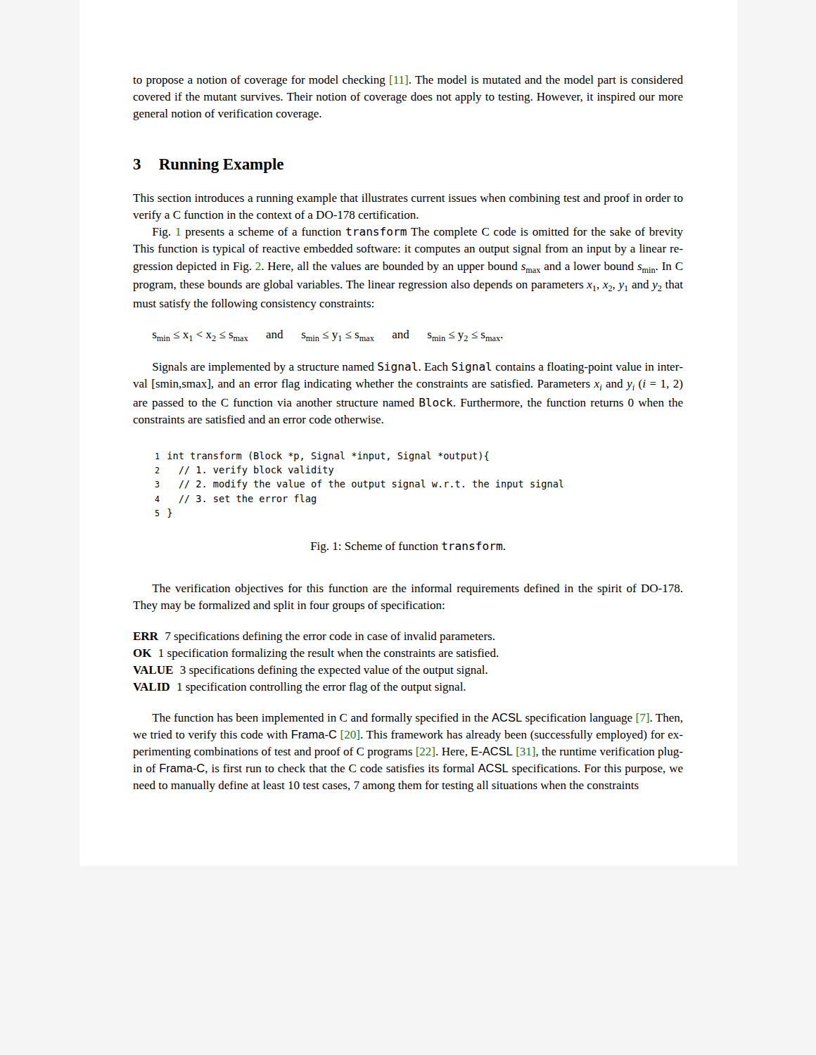to propose a notion of coverage for model checking [11]. The model is mutated and the model part is considered covered if the mutant survives. Their notion of coverage does not apply to testing. However, it inspired our more general notion of verification coverage.
3 Running Example
This section introduces a running example that illustrates current issues when combining test and proof in order to verify a C function in the context of a DO-178 certification.
Fig. 1 presents a scheme of a function transform The complete C code is omitted for the sake of brevity This function is typical of reactive embedded software: it computes an output signal from an input by a linear regression depicted in Fig. 2. Here, all the values are bounded by an upper bound smax and a lower bound smin. In C program, these bounds are global variables. The linear regression also depends on parameters x1, x2, y1 and y2 that must satisfy the following consistency constraints:
smin ≤ x1 < x2 ≤ smaxandsmin ≤ y1 ≤ smaxandsmin ≤ y2 ≤ smax.
Signals are implemented by a structure named Signal. Each Signal contains a floating-point value in interval [smin,smax], and an error flag indicating whether the constraints are satisfied. Parameters xi and yi (i = 1, 2) are passed to the C function via another structure named Block. Furthermore, the function returns 0 when the constraints are satisfied and an error code otherwise.
1int transform (Block *p, Signal *input, Signal *output){ 2 // 1. verify block validity 3 // 2. modify the value of the output signal w.r.t. the input signal 4 // 3. set the error flag 5}
Fig. 1: Scheme of function transform.
The verification objectives for this function are the informal requirements defined in the spirit of DO-178. They may be formalized and split in four groups of specification:
ERR
7 specifications defining the error code in case of invalid parameters.
OK
1 specification formalizing the result when the constraints are satisfied.
VALUE
3 specifications defining the expected value of the output signal.
VALID
1 specification controlling the error flag of the output signal.
The function has been implemented in C and formally specified in the ACSL specification language [7]. Then, we tried to verify this code with Frama-C [20]. This framework has already been (successfully employed) for experimenting combinations of test and proof of C programs [22]. Here, E-ACSL [31], the runtime verification plug-in of Frama-C, is first run to check that the C code satisfies its formal ACSL specifications. For this purpose, we need to manually define at least 10 test cases, 7 among them for testing all situations when the constraints